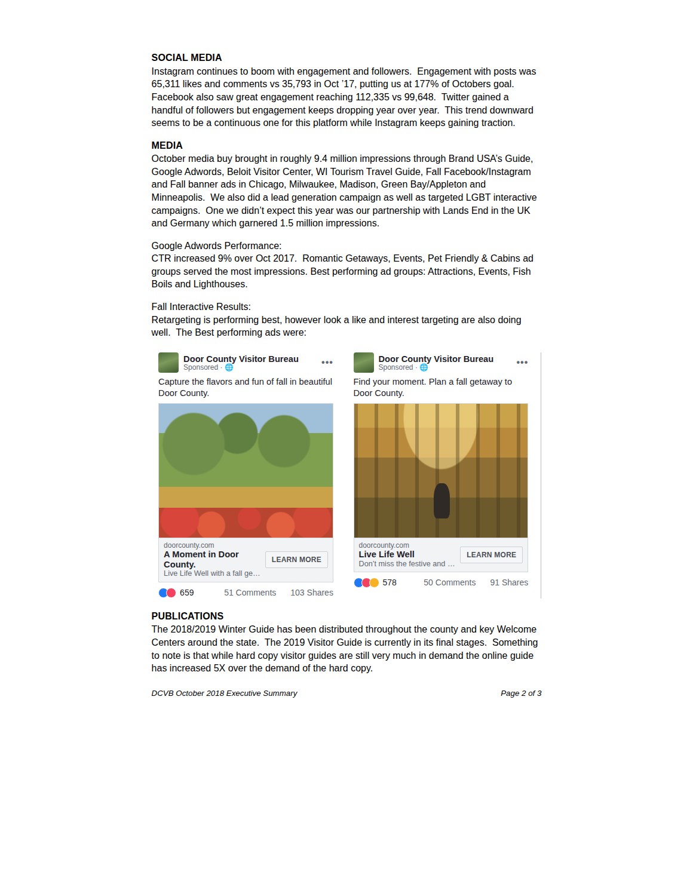SOCIAL MEDIA
Instagram continues to boom with engagement and followers. Engagement with posts was 65,311 likes and comments vs 35,793 in Oct ’17, putting us at 177% of Octobers goal. Facebook also saw great engagement reaching 112,335 vs 99,648. Twitter gained a handful of followers but engagement keeps dropping year over year. This trend downward seems to be a continuous one for this platform while Instagram keeps gaining traction.
MEDIA
October media buy brought in roughly 9.4 million impressions through Brand USA’s Guide, Google Adwords, Beloit Visitor Center, WI Tourism Travel Guide, Fall Facebook/Instagram and Fall banner ads in Chicago, Milwaukee, Madison, Green Bay/Appleton and Minneapolis. We also did a lead generation campaign as well as targeted LGBT interactive campaigns. One we didn’t expect this year was our partnership with Lands End in the UK and Germany which garnered 1.5 million impressions.
Google Adwords Performance:
CTR increased 9% over Oct 2017. Romantic Getaways, Events, Pet Friendly & Cabins ad groups served the most impressions. Best performing ad groups: Attractions, Events, Fish Boils and Lighthouses.
Fall Interactive Results:
Retargeting is performing best, however look a like and interest targeting are also doing well. The Best performing ads were:
Door County Visitor Bureau
Sponsored · 🌐
•••
Capture the flavors and fun of fall in beautiful Door County.
doorcounty.com
A Moment in Door County.
Live Life Well with a fall getaway…
LEARN MORE
659 51 Comments 103 Shares
Door County Visitor Bureau
Sponsored · 🌐
•••
Find your moment. Plan a fall getaway to Door County.
doorcounty.com
Live Life Well
Don’t miss the festive and flavorf…
LEARN MORE
578 50 Comments 91 Shares
PUBLICATIONS
The 2018/2019 Winter Guide has been distributed throughout the county and key Welcome Centers around the state. The 2019 Visitor Guide is currently in its final stages. Something to note is that while hard copy visitor guides are still very much in demand the online guide has increased 5X over the demand of the hard copy.
DCVB October 2018 Executive Summary Page 2 of 3